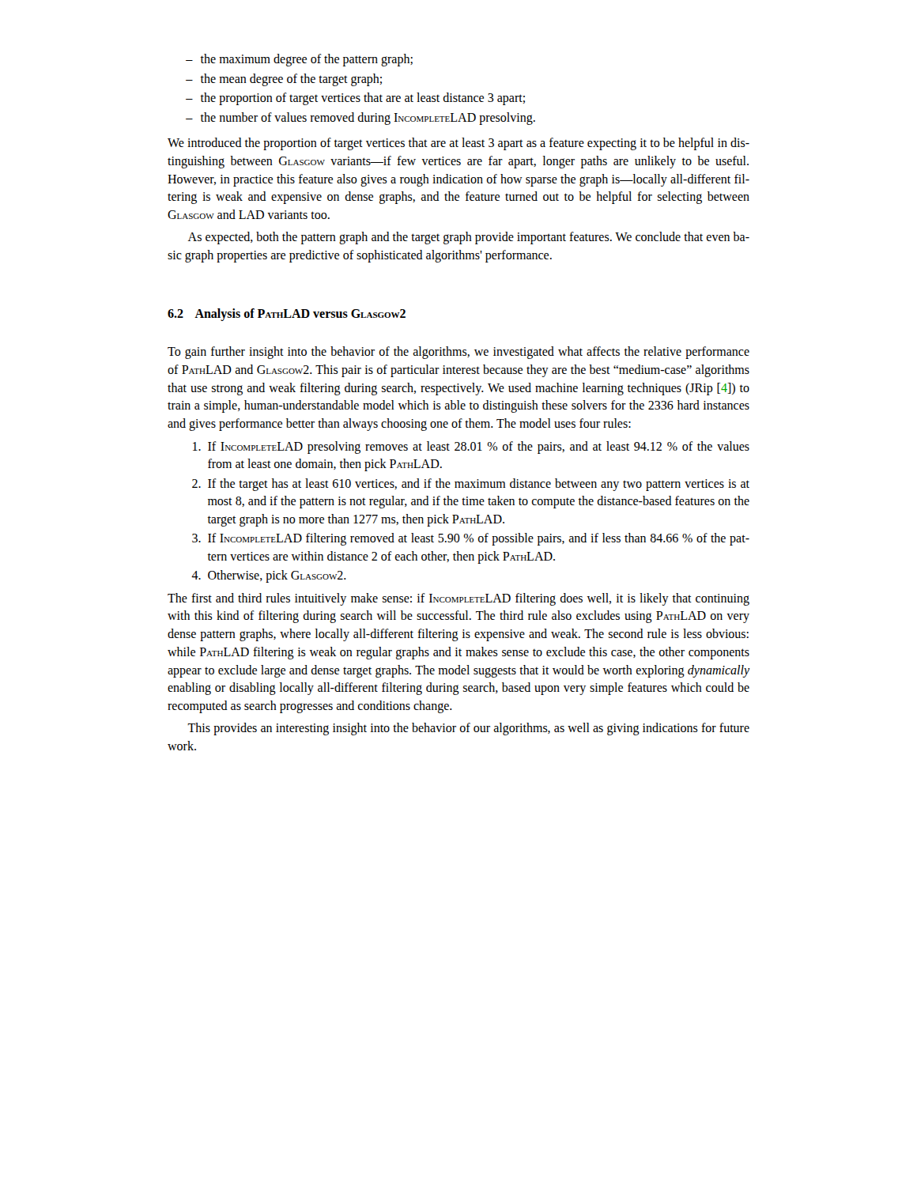the maximum degree of the pattern graph;
the mean degree of the target graph;
the proportion of target vertices that are at least distance 3 apart;
the number of values removed during IncompleteLAD presolving.
We introduced the proportion of target vertices that are at least 3 apart as a feature expecting it to be helpful in distinguishing between Glasgow variants—if few vertices are far apart, longer paths are unlikely to be useful. However, in practice this feature also gives a rough indication of how sparse the graph is—locally all-different filtering is weak and expensive on dense graphs, and the feature turned out to be helpful for selecting between Glasgow and LAD variants too.
As expected, both the pattern graph and the target graph provide important features. We conclude that even basic graph properties are predictive of sophisticated algorithms' performance.
6.2 Analysis of PathLAD versus Glasgow2
To gain further insight into the behavior of the algorithms, we investigated what affects the relative performance of PathLAD and Glasgow2. This pair is of particular interest because they are the best “medium-case” algorithms that use strong and weak filtering during search, respectively. We used machine learning techniques (JRip [4]) to train a simple, human-understandable model which is able to distinguish these solvers for the 2336 hard instances and gives performance better than always choosing one of them. The model uses four rules:
If IncompleteLAD presolving removes at least 28.01 % of the pairs, and at least 94.12 % of the values from at least one domain, then pick PathLAD.
If the target has at least 610 vertices, and if the maximum distance between any two pattern vertices is at most 8, and if the pattern is not regular, and if the time taken to compute the distance-based features on the target graph is no more than 1277 ms, then pick PathLAD.
If IncompleteLAD filtering removed at least 5.90 % of possible pairs, and if less than 84.66 % of the pattern vertices are within distance 2 of each other, then pick PathLAD.
Otherwise, pick Glasgow2.
The first and third rules intuitively make sense: if IncompleteLAD filtering does well, it is likely that continuing with this kind of filtering during search will be successful. The third rule also excludes using PathLAD on very dense pattern graphs, where locally all-different filtering is expensive and weak. The second rule is less obvious: while PathLAD filtering is weak on regular graphs and it makes sense to exclude this case, the other components appear to exclude large and dense target graphs. The model suggests that it would be worth exploring dynamically enabling or disabling locally all-different filtering during search, based upon very simple features which could be recomputed as search progresses and conditions change.
This provides an interesting insight into the behavior of our algorithms, as well as giving indications for future work.